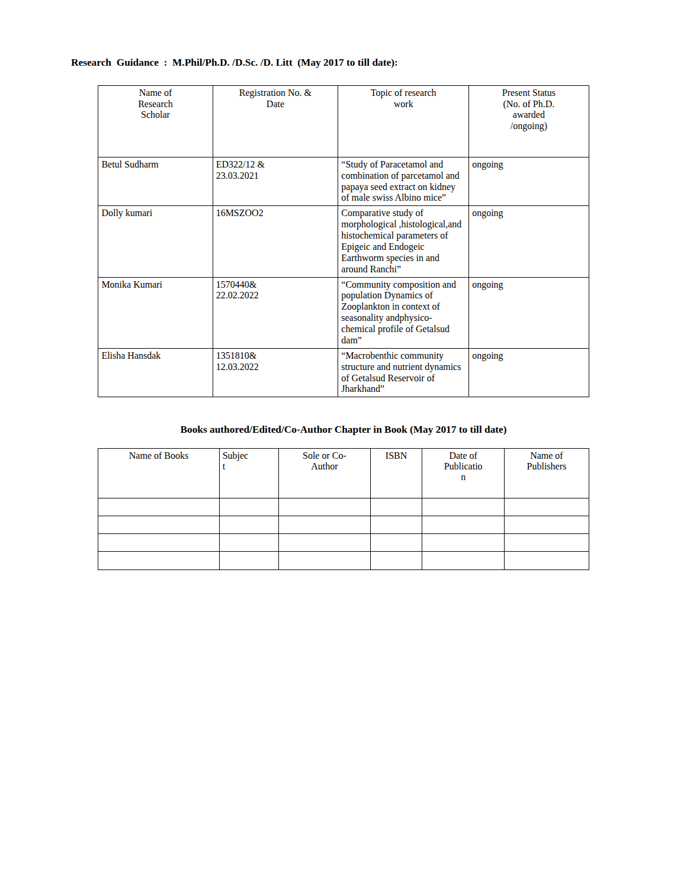Research Guidance : M.Phil/Ph.D. /D.Sc. /D. Litt (May 2017 to till date):
| Name of Research Scholar | Registration No. & Date | Topic of research work | Present Status (No. of Ph.D. awarded /ongoing) |
| --- | --- | --- | --- |
| Betul Sudharm | ED322/12 & 23.03.2021 | “Study of Paracetamol and combination of parcetamol and papaya seed extract on kidney of male swiss Albino mice” | ongoing |
| Dolly kumari | 16MSZOO2 | Comparative study of morphological ,histological,and histochemical parameters of Epigeic and Endogeic Earthworm species in and around Ranchi” | ongoing |
| Monika Kumari | 1570440& 22.02.2022 | “Community composition and population Dynamics of Zooplankton in context of seasonality andphysico-chemical profile of Getalsud dam” | ongoing |
| Elisha Hansdak | 1351810& 12.03.2022 | “Macrobenthic community structure and nutrient dynamics of Getalsud Reservoir of Jharkhand” | ongoing |
Books authored/Edited/Co-Author Chapter in Book (May 2017 to till date)
| Name of Books | Subjec t | Sole or Co- Author | ISBN | Date of Publicatio n | Name of Publishers |
| --- | --- | --- | --- | --- | --- |